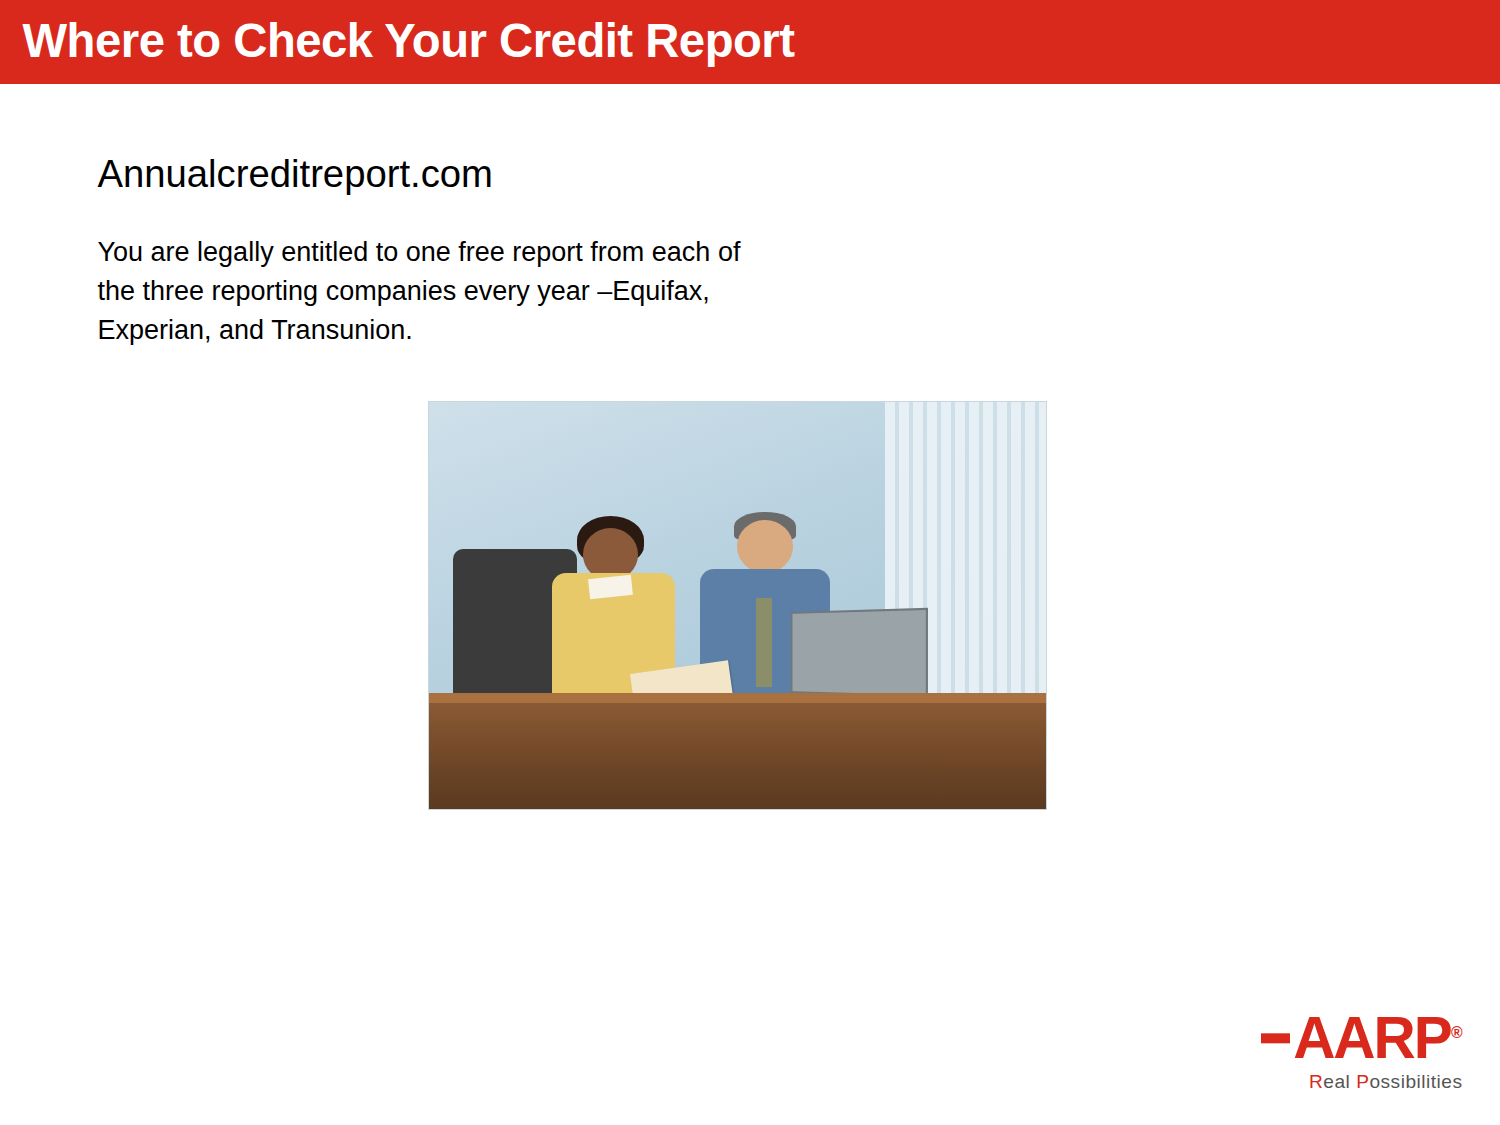Where to Check Your Credit Report
Annualcreditreport.com
You are legally entitled to one free report from each of the three reporting companies every year –Equifax, Experian, and Transunion.
AARP®
Real Possibilities